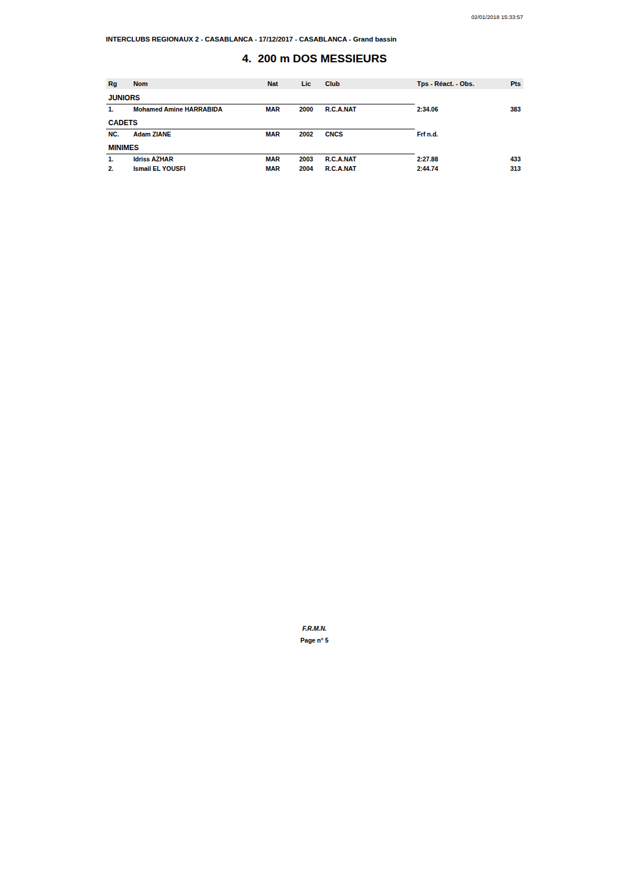02/01/2018 15:33:57
INTERCLUBS REGIONAUX 2 - CASABLANCA - 17/12/2017 - CASABLANCA - Grand bassin
4. 200 m DOS MESSIEURS
| Rg | Nom | Nat | Lic | Club | Tps - Réact. - Obs. | Pts |
| --- | --- | --- | --- | --- | --- | --- |
| JUNIORS |
| 1. | Mohamed Amine HARRABIDA | MAR | 2000 | R.C.A.NAT | 2:34.06 | 383 |
| CADETS |
| NC. | Adam ZIANE | MAR | 2002 | CNCS | Frf n.d. | |
| MINIMES |
| 1. | Idriss AZHAR | MAR | 2003 | R.C.A.NAT | 2:27.88 | 433 |
| 2. | Ismail EL YOUSFI | MAR | 2004 | R.C.A.NAT | 2:44.74 | 313 |
F.R.M.N.
Page n° 5